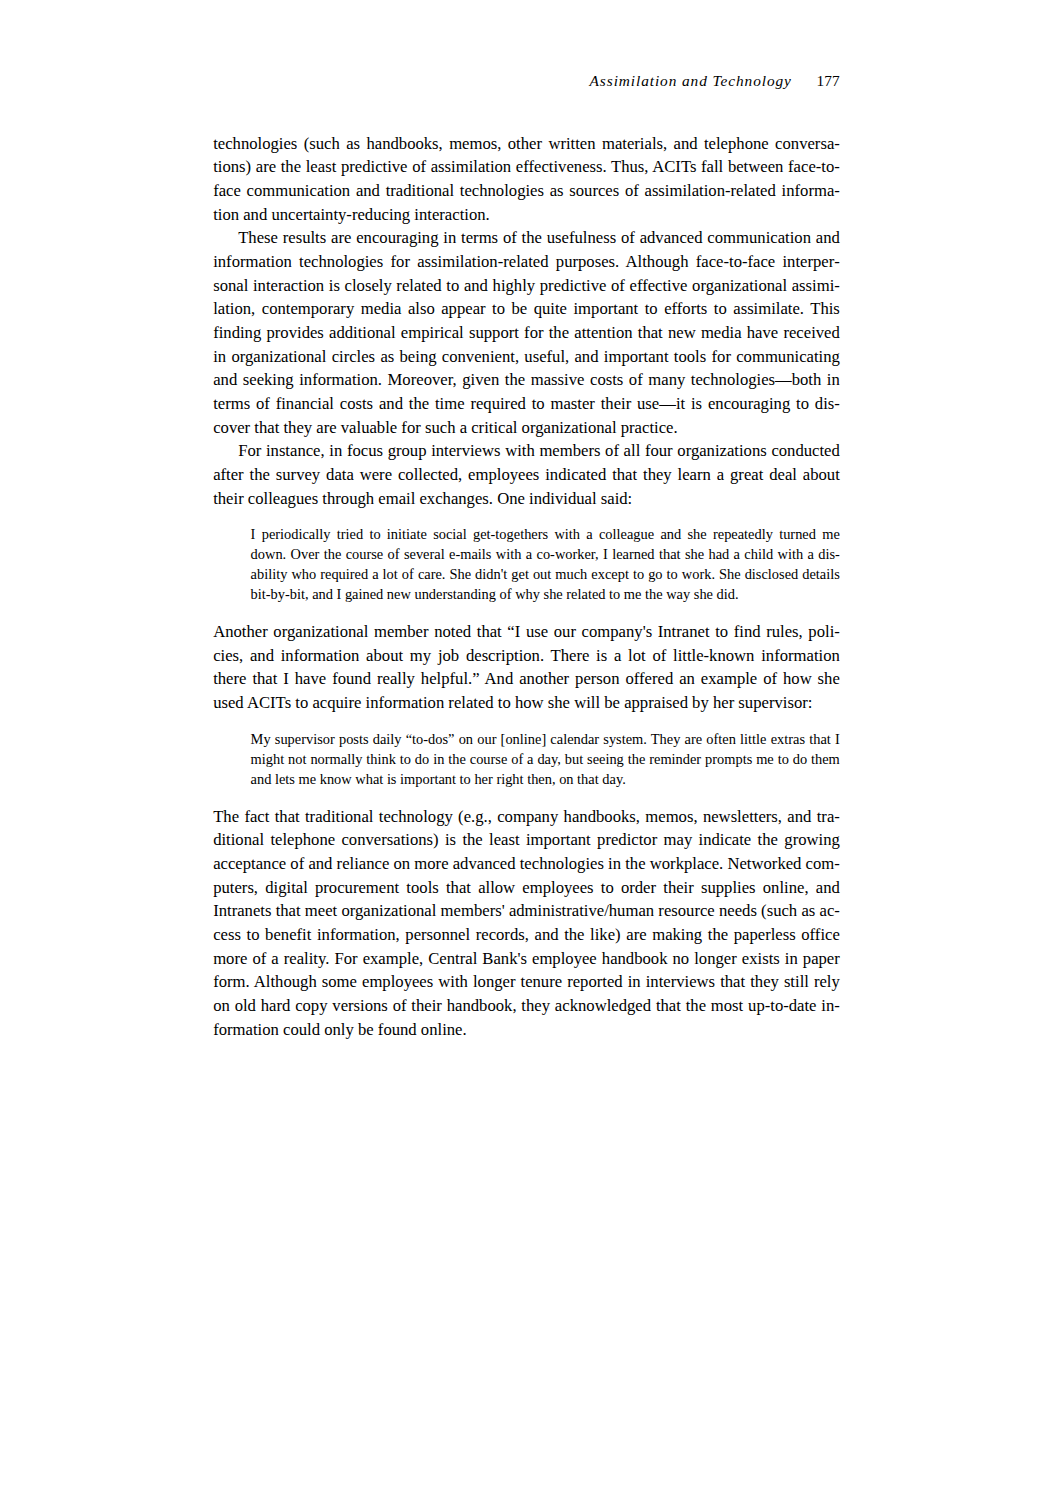Assimilation and Technology 177
technologies (such as handbooks, memos, other written materials, and telephone conversations) are the least predictive of assimilation effectiveness. Thus, ACITs fall between face-to-face communication and traditional technologies as sources of assimilation-related information and uncertainty-reducing interaction.
These results are encouraging in terms of the usefulness of advanced communication and information technologies for assimilation-related purposes. Although face-to-face interpersonal interaction is closely related to and highly predictive of effective organizational assimilation, contemporary media also appear to be quite important to efforts to assimilate. This finding provides additional empirical support for the attention that new media have received in organizational circles as being convenient, useful, and important tools for communicating and seeking information. Moreover, given the massive costs of many technologies—both in terms of financial costs and the time required to master their use—it is encouraging to discover that they are valuable for such a critical organizational practice.
For instance, in focus group interviews with members of all four organizations conducted after the survey data were collected, employees indicated that they learn a great deal about their colleagues through email exchanges. One individual said:
I periodically tried to initiate social get-togethers with a colleague and she repeatedly turned me down. Over the course of several e-mails with a co-worker, I learned that she had a child with a disability who required a lot of care. She didn't get out much except to go to work. She disclosed details bit-by-bit, and I gained new understanding of why she related to me the way she did.
Another organizational member noted that “I use our company's Intranet to find rules, policies, and information about my job description. There is a lot of little-known information there that I have found really helpful.” And another person offered an example of how she used ACITs to acquire information related to how she will be appraised by her supervisor:
My supervisor posts daily “to-dos” on our [online] calendar system. They are often little extras that I might not normally think to do in the course of a day, but seeing the reminder prompts me to do them and lets me know what is important to her right then, on that day.
The fact that traditional technology (e.g., company handbooks, memos, newsletters, and traditional telephone conversations) is the least important predictor may indicate the growing acceptance of and reliance on more advanced technologies in the workplace. Networked computers, digital procurement tools that allow employees to order their supplies online, and Intranets that meet organizational members' administrative/human resource needs (such as access to benefit information, personnel records, and the like) are making the paperless office more of a reality. For example, Central Bank's employee handbook no longer exists in paper form. Although some employees with longer tenure reported in interviews that they still rely on old hard copy versions of their handbook, they acknowledged that the most up-to-date information could only be found online.